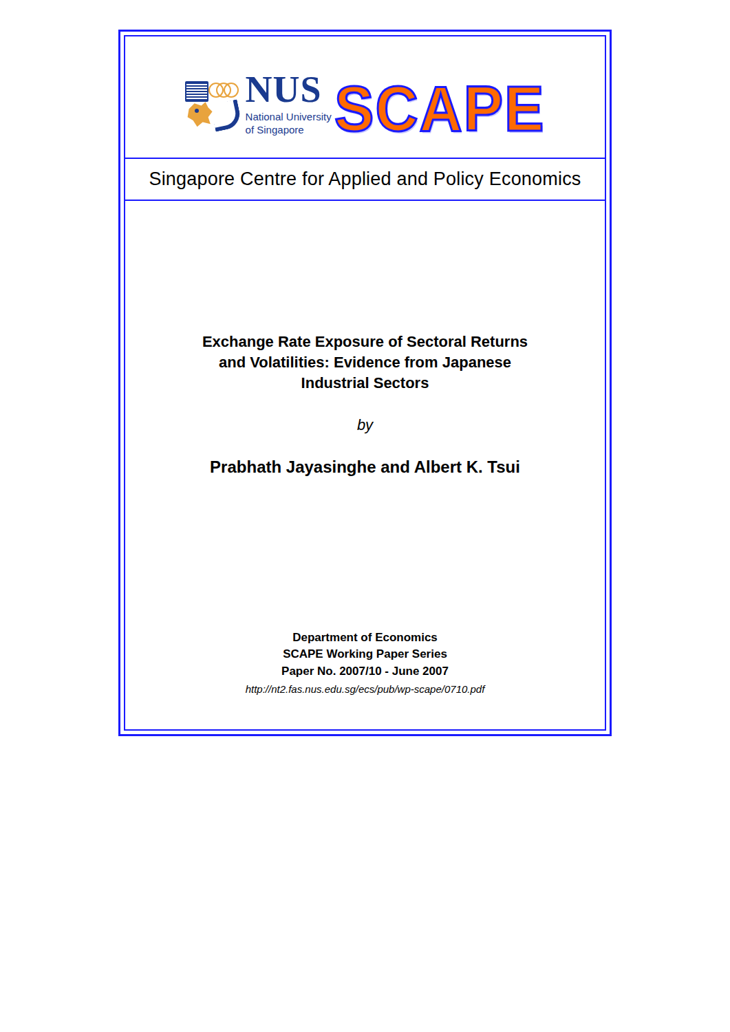NUS National University
of Singapore
SCAPE
Singapore Centre for Applied and Policy Economics
Exchange Rate Exposure of Sectoral Returns
and Volatilities: Evidence from Japanese
Industrial Sectors
by
Prabhath Jayasinghe and Albert K. Tsui
Department of Economics
SCAPE Working Paper Series
Paper No. 2007/10 - June 2007
http://nt2.fas.nus.edu.sg/ecs/pub/wp-scape/0710.pdf